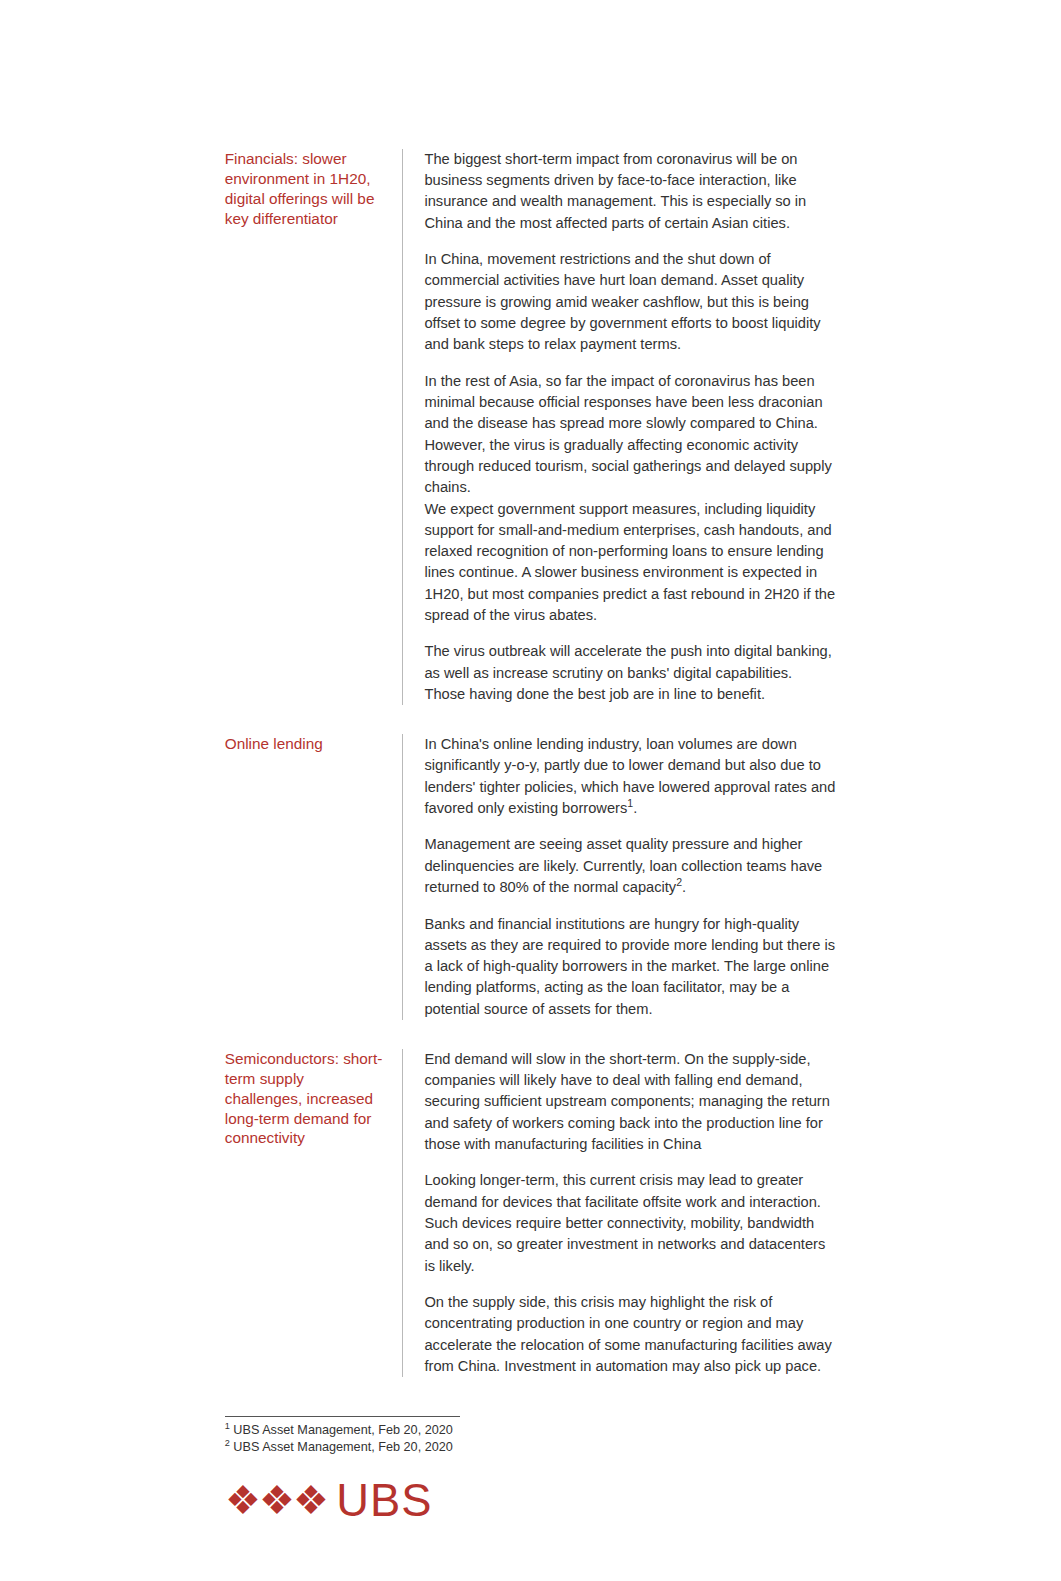Financials: slower environment in 1H20, digital offerings will be key differentiator
The biggest short-term impact from coronavirus will be on business segments driven by face-to-face interaction, like insurance and wealth management. This is especially so in China and the most affected parts of certain Asian cities.
In China, movement restrictions and the shut down of commercial activities have hurt loan demand. Asset quality pressure is growing amid weaker cashflow, but this is being offset to some degree by government efforts to boost liquidity and bank steps to relax payment terms.
In the rest of Asia, so far the impact of coronavirus has been minimal because official responses have been less draconian and the disease has spread more slowly compared to China. However, the virus is gradually affecting economic activity through reduced tourism, social gatherings and delayed supply chains.
We expect government support measures, including liquidity support for small-and-medium enterprises, cash handouts, and relaxed recognition of non-performing loans to ensure lending lines continue. A slower business environment is expected in 1H20, but most companies predict a fast rebound in 2H20 if the spread of the virus abates.
The virus outbreak will accelerate the push into digital banking, as well as increase scrutiny on banks' digital capabilities. Those having done the best job are in line to benefit.
Online lending
In China's online lending industry, loan volumes are down significantly y-o-y, partly due to lower demand but also due to lenders' tighter policies, which have lowered approval rates and favored only existing borrowers1.
Management are seeing asset quality pressure and higher delinquencies are likely. Currently, loan collection teams have returned to 80% of the normal capacity2.
Banks and financial institutions are hungry for high-quality assets as they are required to provide more lending but there is a lack of high-quality borrowers in the market. The large online lending platforms, acting as the loan facilitator, may be a potential source of assets for them.
Semiconductors: short-term supply challenges, increased long-term demand for connectivity
End demand will slow in the short-term. On the supply-side, companies will likely have to deal with falling end demand, securing sufficient upstream components; managing the return and safety of workers coming back into the production line for those with manufacturing facilities in China
Looking longer-term, this current crisis may lead to greater demand for devices that facilitate offsite work and interaction. Such devices require better connectivity, mobility, bandwidth and so on, so greater investment in networks and datacenters is likely.
On the supply side, this crisis may highlight the risk of concentrating production in one country or region and may accelerate the relocation of some manufacturing facilities away from China. Investment in automation may also pick up pace.
1 UBS Asset Management, Feb 20, 2020
2 UBS Asset Management, Feb 20, 2020
❖❖❖ UBS